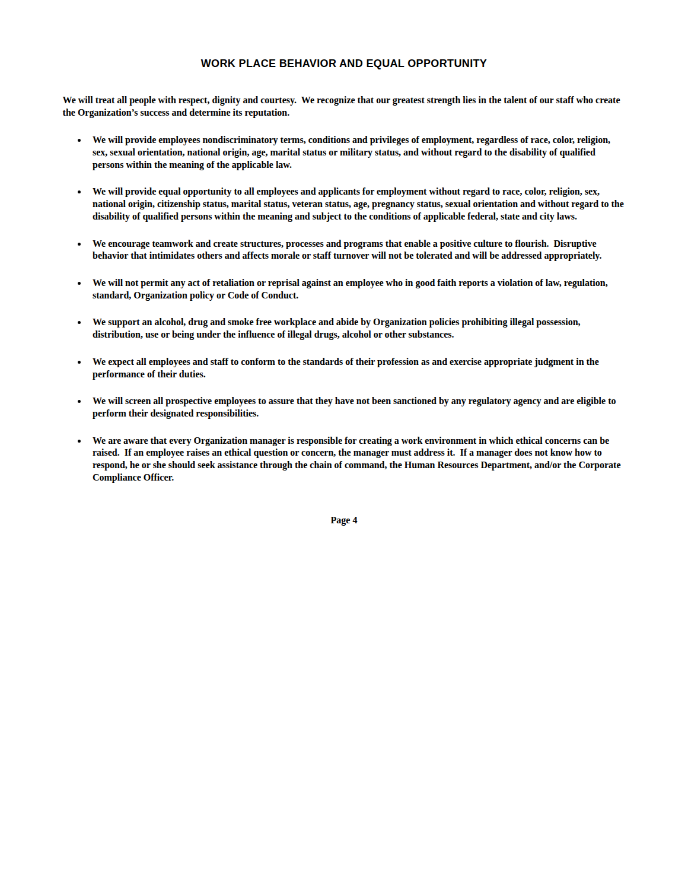WORK PLACE BEHAVIOR AND EQUAL OPPORTUNITY
We will treat all people with respect, dignity and courtesy. We recognize that our greatest strength lies in the talent of our staff who create the Organization’s success and determine its reputation.
We will provide employees nondiscriminatory terms, conditions and privileges of employment, regardless of race, color, religion, sex, sexual orientation, national origin, age, marital status or military status, and without regard to the disability of qualified persons within the meaning of the applicable law.
We will provide equal opportunity to all employees and applicants for employment without regard to race, color, religion, sex, national origin, citizenship status, marital status, veteran status, age, pregnancy status, sexual orientation and without regard to the disability of qualified persons within the meaning and subject to the conditions of applicable federal, state and city laws.
We encourage teamwork and create structures, processes and programs that enable a positive culture to flourish. Disruptive behavior that intimidates others and affects morale or staff turnover will not be tolerated and will be addressed appropriately.
We will not permit any act of retaliation or reprisal against an employee who in good faith reports a violation of law, regulation, standard, Organization policy or Code of Conduct.
We support an alcohol, drug and smoke free workplace and abide by Organization policies prohibiting illegal possession, distribution, use or being under the influence of illegal drugs, alcohol or other substances.
We expect all employees and staff to conform to the standards of their profession as and exercise appropriate judgment in the performance of their duties.
We will screen all prospective employees to assure that they have not been sanctioned by any regulatory agency and are eligible to perform their designated responsibilities.
We are aware that every Organization manager is responsible for creating a work environment in which ethical concerns can be raised. If an employee raises an ethical question or concern, the manager must address it. If a manager does not know how to respond, he or she should seek assistance through the chain of command, the Human Resources Department, and/or the Corporate Compliance Officer.
Page 4